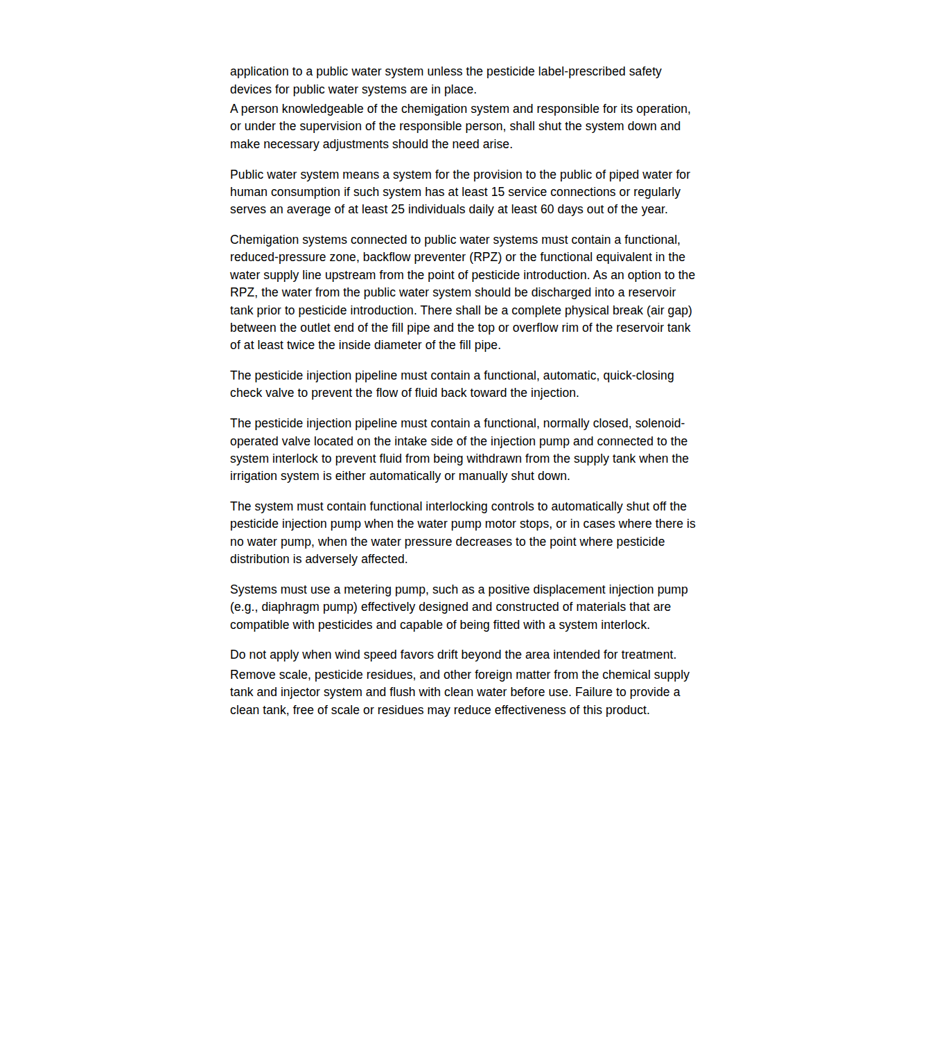application to a public water system unless the pesticide label-prescribed safety devices for public water systems are in place.
A person knowledgeable of the chemigation system and responsible for its operation, or under the supervision of the responsible person, shall shut the system down and make necessary adjustments should the need arise.
Public water system means a system for the provision to the public of piped water for human consumption if such system has at least 15 service connections or regularly serves an average of at least 25 individuals daily at least 60 days out of the year.
Chemigation systems connected to public water systems must contain a functional, reduced-pressure zone, backflow preventer (RPZ) or the functional equivalent in the water supply line upstream from the point of pesticide introduction. As an option to the RPZ, the water from the public water system should be discharged into a reservoir tank prior to pesticide introduction. There shall be a complete physical break (air gap) between the outlet end of the fill pipe and the top or overflow rim of the reservoir tank of at least twice the inside diameter of the fill pipe.
The pesticide injection pipeline must contain a functional, automatic, quick-closing check valve to prevent the flow of fluid back toward the injection.
The pesticide injection pipeline must contain a functional, normally closed, solenoid-operated valve located on the intake side of the injection pump and connected to the system interlock to prevent fluid from being withdrawn from the supply tank when the irrigation system is either automatically or manually shut down.
The system must contain functional interlocking controls to automatically shut off the pesticide injection pump when the water pump motor stops, or in cases where there is no water pump, when the water pressure decreases to the point where pesticide distribution is adversely affected.
Systems must use a metering pump, such as a positive displacement injection pump (e.g., diaphragm pump) effectively designed and constructed of materials that are compatible with pesticides and capable of being fitted with a system interlock.
Do not apply when wind speed favors drift beyond the area intended for treatment.
Remove scale, pesticide residues, and other foreign matter from the chemical supply tank and injector system and flush with clean water before use. Failure to provide a clean tank, free of scale or residues may reduce effectiveness of this product.